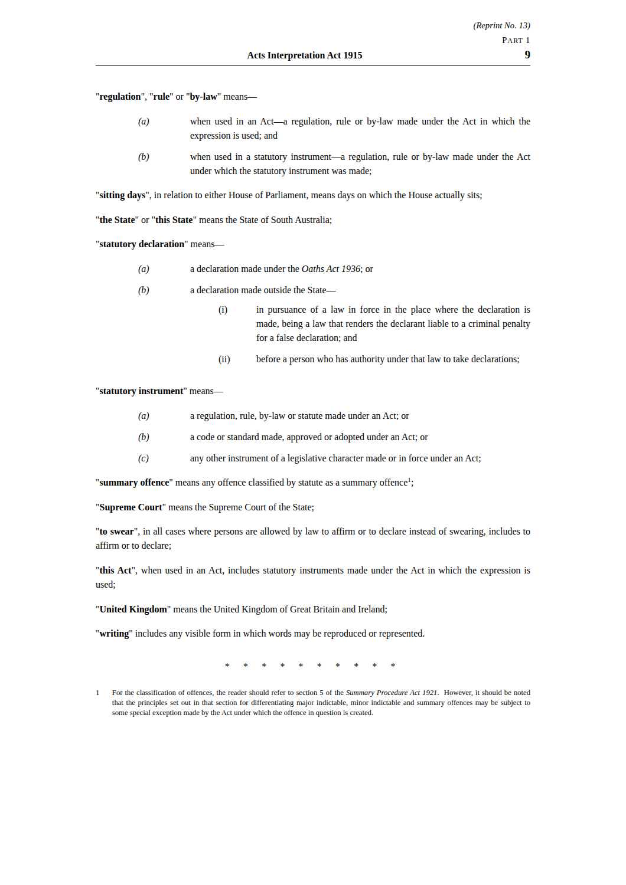(Reprint No. 13)
PART 1
Acts Interpretation Act 1915 9
"regulation", "rule" or "by-law" means—
(a) when used in an Act—a regulation, rule or by-law made under the Act in which the expression is used; and
(b) when used in a statutory instrument—a regulation, rule or by-law made under the Act under which the statutory instrument was made;
"sitting days", in relation to either House of Parliament, means days on which the House actually sits;
"the State" or "this State" means the State of South Australia;
"statutory declaration" means—
(a) a declaration made under the Oaths Act 1936; or
(b) a declaration made outside the State—
(i) in pursuance of a law in force in the place where the declaration is made, being a law that renders the declarant liable to a criminal penalty for a false declaration; and
(ii) before a person who has authority under that law to take declarations;
"statutory instrument" means—
(a) a regulation, rule, by-law or statute made under an Act; or
(b) a code or standard made, approved or adopted under an Act; or
(c) any other instrument of a legislative character made or in force under an Act;
"summary offence" means any offence classified by statute as a summary offence1;
"Supreme Court" means the Supreme Court of the State;
"to swear", in all cases where persons are allowed by law to affirm or to declare instead of swearing, includes to affirm or to declare;
"this Act", when used in an Act, includes statutory instruments made under the Act in which the expression is used;
"United Kingdom" means the United Kingdom of Great Britain and Ireland;
"writing" includes any visible form in which words may be reproduced or represented.
* * * * * * * * * *
1 For the classification of offences, the reader should refer to section 5 of the Summary Procedure Act 1921. However, it should be noted that the principles set out in that section for differentiating major indictable, minor indictable and summary offences may be subject to some special exception made by the Act under which the offence in question is created.